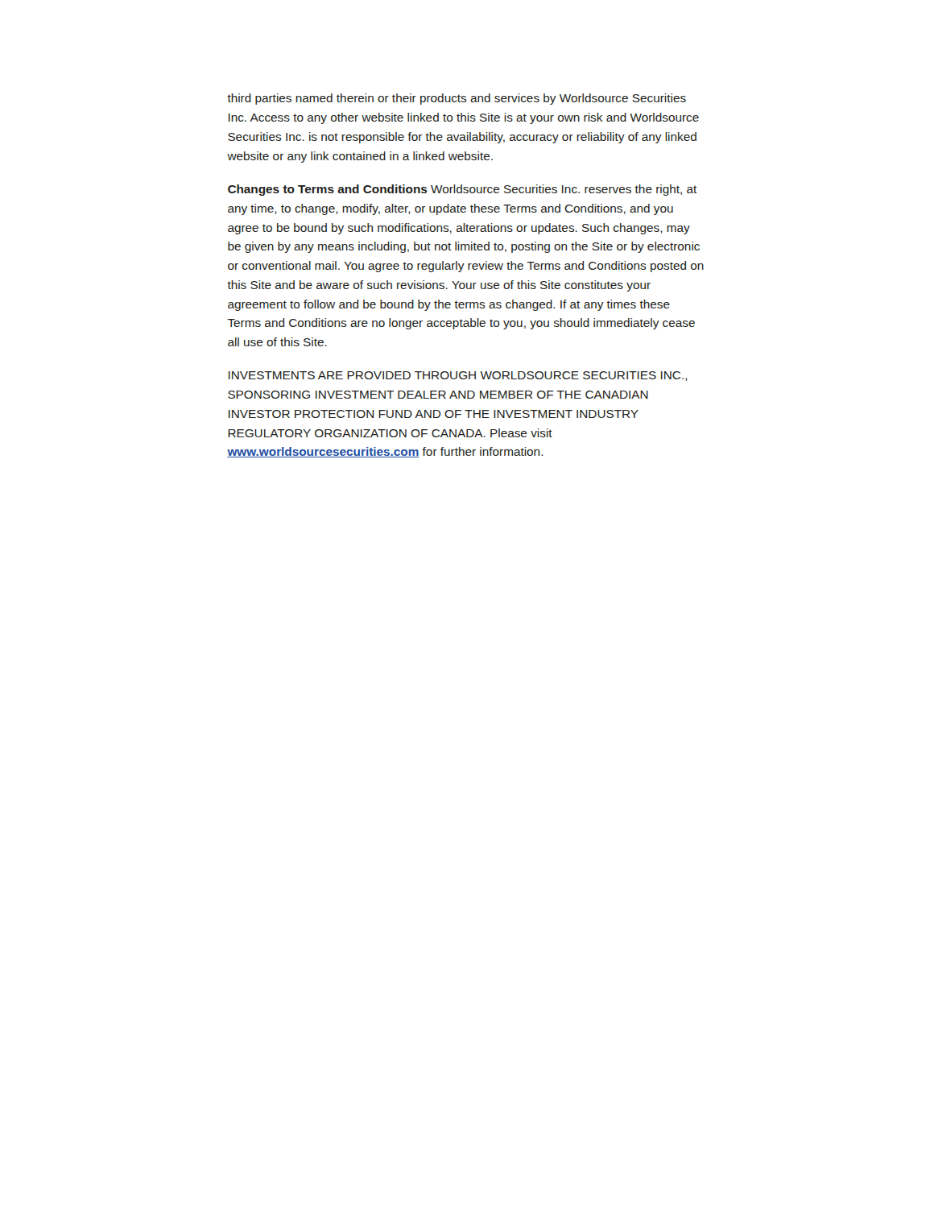third parties named therein or their products and services by Worldsource Securities Inc. Access to any other website linked to this Site is at your own risk and Worldsource Securities Inc. is not responsible for the availability, accuracy or reliability of any linked website or any link contained in a linked website.
Changes to Terms and Conditions Worldsource Securities Inc. reserves the right, at any time, to change, modify, alter, or update these Terms and Conditions, and you agree to be bound by such modifications, alterations or updates. Such changes, may be given by any means including, but not limited to, posting on the Site or by electronic or conventional mail. You agree to regularly review the Terms and Conditions posted on this Site and be aware of such revisions. Your use of this Site constitutes your agreement to follow and be bound by the terms as changed. If at any times these Terms and Conditions are no longer acceptable to you, you should immediately cease all use of this Site.
INVESTMENTS ARE PROVIDED THROUGH WORLDSOURCE SECURITIES INC., SPONSORING INVESTMENT DEALER AND MEMBER OF THE CANADIAN INVESTOR PROTECTION FUND AND OF THE INVESTMENT INDUSTRY REGULATORY ORGANIZATION OF CANADA. Please visit www.worldsourcesecurities.com for further information.